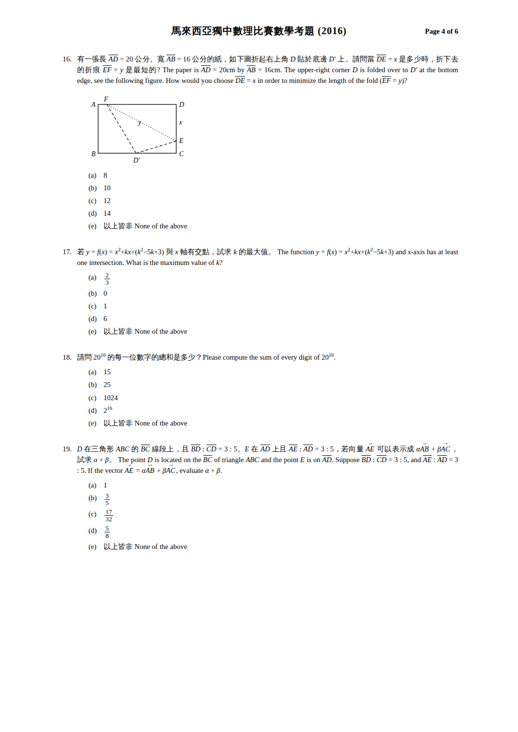馬來西亞獨中數理比賽數學考題 (2016)
Page 4 of 6
有一張長 AD = 20 公分、寬 AB = 16 公分的紙，如下圖折起右上角 D 貼於底邊 D′ 上。請問當 DE = x 是多少時，折下去的折痕 EF = y 是最短的? The paper is AD = 20cm by AB = 16cm. The upper-right corner D is folded over to D′ at the bottom edge, see the following figure. How would you choose DE = x in order to minimize the length of the fold (EF = y)?
A F D B C E D′ x y
8
10
12
14
以上皆非 None of the above
若 y = f(x) = x2+kx+(k2−5k+3) 與 x 軸有交點，試求 k 的最大值。 The function y = f(x) = x2+kx+(k2−5k+3) and x-axis has at least one intersection. What is the maximum value of k?
23
0
1
6
以上皆非 None of the above
請問 2016 的每一位數字的總和是多少？Please compute the sum of every digit of 2016.
15
25
1024
216
以上皆非 None of the above
D 在三角形 ABC 的 BC 線段上，且 BD : CD = 3 : 5。E 在 AD 上且 AE : AD = 3 : 5，若向量 AE 可以表示成 αAB + βAC，試求 α + β。 The point D is located on the BC of triangle ABC and the point E is on AD. Suppose BD : CD = 3 : 5, and AE : AD = 3 : 5. If the vector AE = αAB + βAC, evaluate α + β.
1
35
1732
58
以上皆非 None of the above